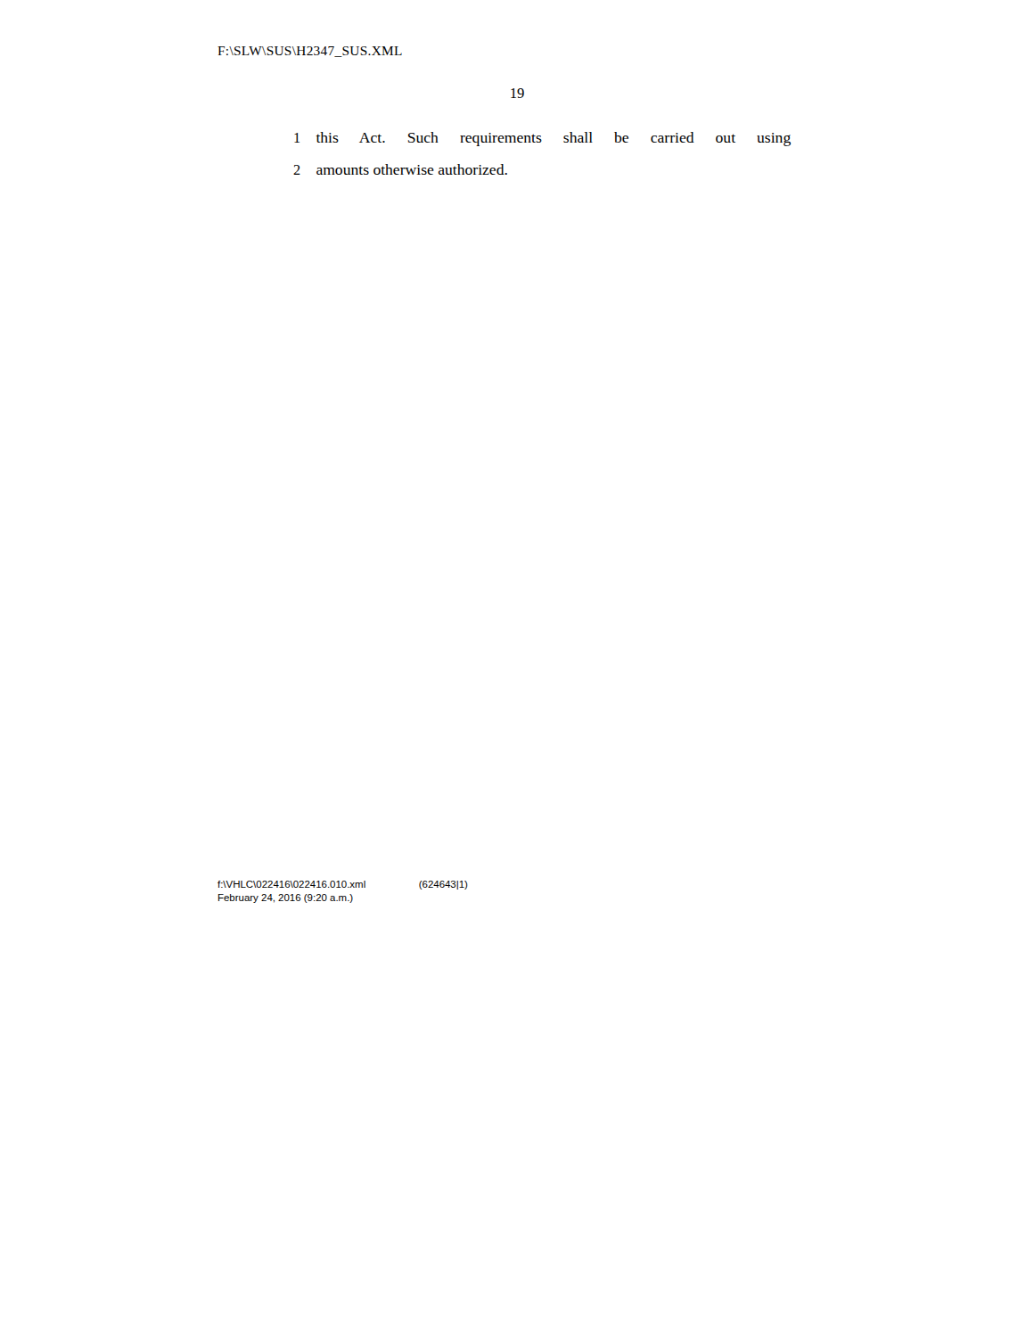F:\SLW\SUS\H2347_SUS.XML
19
1 this Act. Such requirements shall be carried out using
2 amounts otherwise authorized.
f:\VHLC\022416\022416.010.xml (624643|1)
February 24, 2016 (9:20 a.m.)